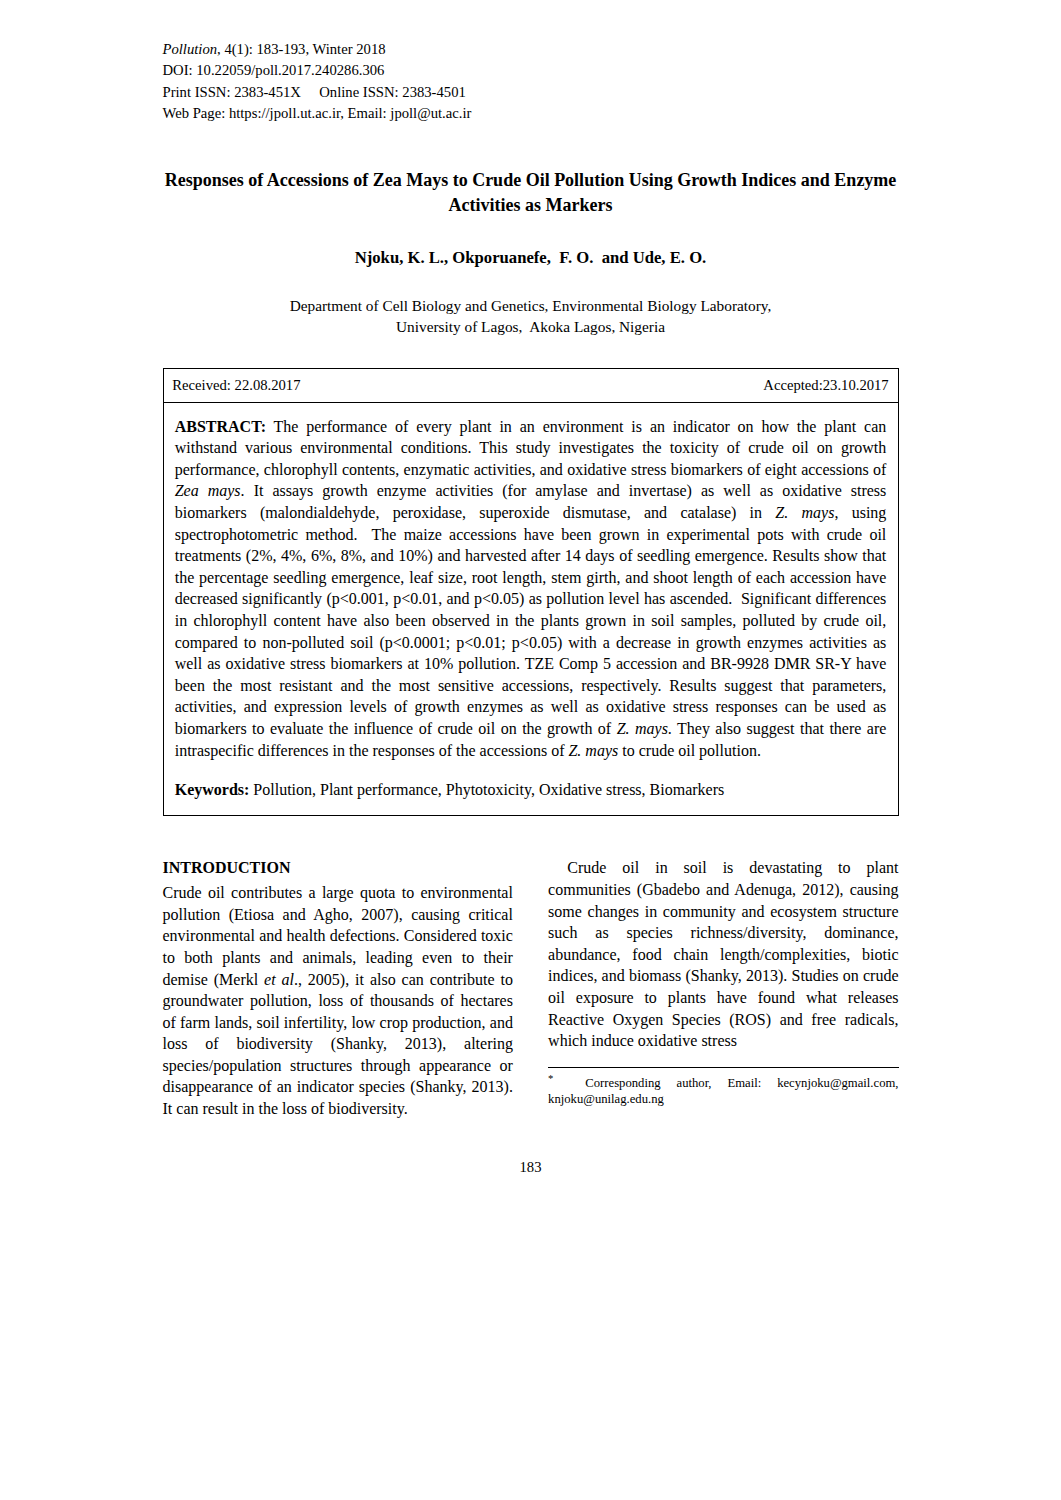Pollution, 4(1): 183-193, Winter 2018
DOI: 10.22059/poll.2017.240286.306
Print ISSN: 2383-451X Online ISSN: 2383-4501
Web Page: https://jpoll.ut.ac.ir, Email: jpoll@ut.ac.ir
Responses of Accessions of Zea Mays to Crude Oil Pollution Using Growth Indices and Enzyme Activities as Markers
Njoku, K. L., Okporuanefe, F. O. and Ude, E. O.
Department of Cell Biology and Genetics, Environmental Biology Laboratory,
University of Lagos, Akoka Lagos, Nigeria
Received: 22.08.2017 Accepted:23.10.2017
ABSTRACT: The performance of every plant in an environment is an indicator on how the plant can withstand various environmental conditions. This study investigates the toxicity of crude oil on growth performance, chlorophyll contents, enzymatic activities, and oxidative stress biomarkers of eight accessions of Zea mays. It assays growth enzyme activities (for amylase and invertase) as well as oxidative stress biomarkers (malondialdehyde, peroxidase, superoxide dismutase, and catalase) in Z. mays, using spectrophotometric method. The maize accessions have been grown in experimental pots with crude oil treatments (2%, 4%, 6%, 8%, and 10%) and harvested after 14 days of seedling emergence. Results show that the percentage seedling emergence, leaf size, root length, stem girth, and shoot length of each accession have decreased significantly (p<0.001, p<0.01, and p<0.05) as pollution level has ascended. Significant differences in chlorophyll content have also been observed in the plants grown in soil samples, polluted by crude oil, compared to non-polluted soil (p<0.0001; p<0.01; p<0.05) with a decrease in growth enzymes activities as well as oxidative stress biomarkers at 10% pollution. TZE Comp 5 accession and BR-9928 DMR SR-Y have been the most resistant and the most sensitive accessions, respectively. Results suggest that parameters, activities, and expression levels of growth enzymes as well as oxidative stress responses can be used as biomarkers to evaluate the influence of crude oil on the growth of Z. mays. They also suggest that there are intraspecific differences in the responses of the accessions of Z. mays to crude oil pollution.
Keywords: Pollution, Plant performance, Phytotoxicity, Oxidative stress, Biomarkers
Introduction
Crude oil contributes a large quota to environmental pollution (Etiosa and Agho, 2007), causing critical environmental and health defections. Considered toxic to both plants and animals, leading even to their demise (Merkl et al., 2005), it also can contribute to groundwater pollution, loss of thousands of hectares of farm lands, soil infertility, low crop production, and loss of biodiversity (Shanky, 2013), altering species/population structures through appearance or disappearance of an indicator species (Shanky, 2013). It can result in the loss of biodiversity.
Crude oil in soil is devastating to plant communities (Gbadebo and Adenuga, 2012), causing some changes in community and ecosystem structure such as species richness/diversity, dominance, abundance, food chain length/complexities, biotic indices, and biomass (Shanky, 2013). Studies on crude oil exposure to plants have found what releases Reactive Oxygen Species (ROS) and free radicals, which induce oxidative stress
* Corresponding author, Email: kecynjoku@gmail.com, knjoku@unilag.edu.ng
183